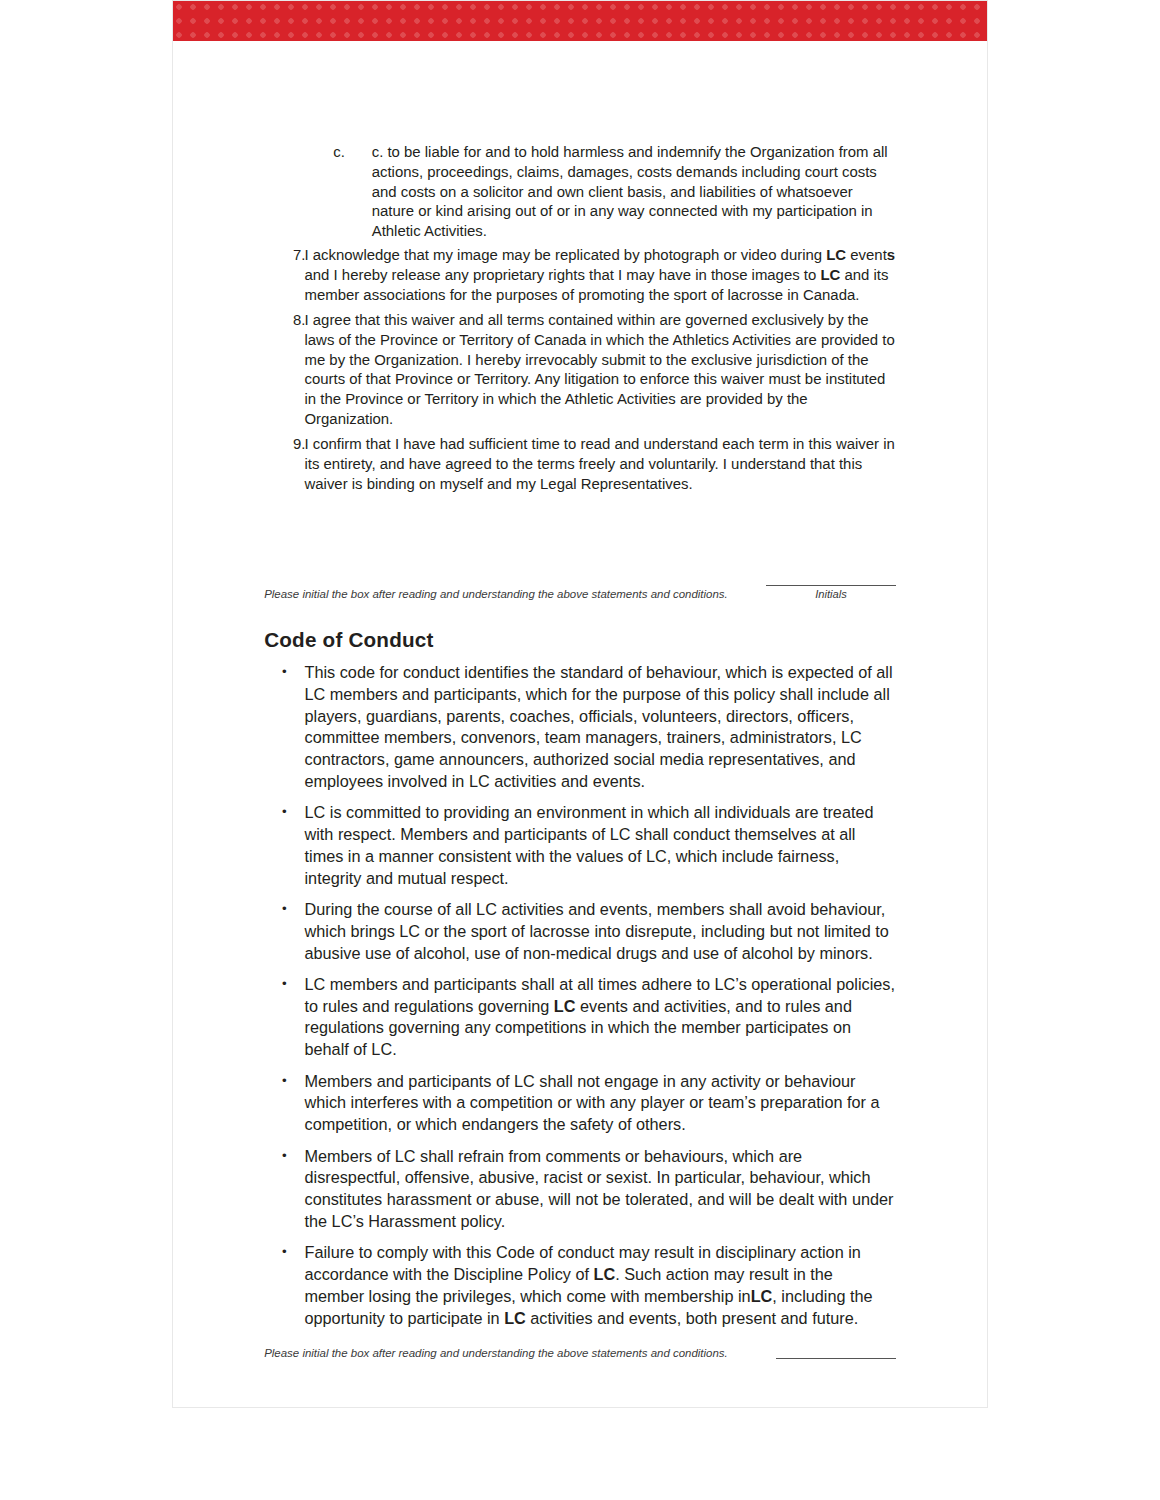c.
c. to be liable for and to hold harmless and indemnify the Organization from all actions, proceedings, claims, damages, costs demands including court costs and costs on a solicitor and own client basis, and liabilities of whatsoever nature or kind arising out of or in any way connected with my participation in Athletic Activities.
7.
I acknowledge that my image may be replicated by photograph or video during LC events and I hereby release any proprietary rights that I may have in those images to LC and its member associations for the purposes of promoting the sport of lacrosse in Canada.
8.
I agree that this waiver and all terms contained within are governed exclusively by the laws of the Province or Territory of Canada in which the Athletics Activities are provided to me by the Organization. I hereby irrevocably submit to the exclusive jurisdiction of the courts of that Province or Territory. Any litigation to enforce this waiver must be instituted in the Province or Territory in which the Athletic Activities are provided by the Organization.
9.
I confirm that I have had sufficient time to read and understand each term in this waiver in its entirety, and have agreed to the terms freely and voluntarily. I understand that this waiver is binding on myself and my Legal Representatives.
Please initial the box after reading and understanding the above statements and conditions.
Initials
Code of Conduct
•
This code for conduct identifies the standard of behaviour, which is expected of all LC members and participants, which for the purpose of this policy shall include all players, guardians, parents, coaches, officials, volunteers, directors, officers, committee members, convenors, team managers, trainers, administrators, LC contractors, game announcers, authorized social media representatives, and employees involved in LC activities and events.
•
LC is committed to providing an environment in which all individuals are treated with respect. Members and participants of LC shall conduct themselves at all times in a manner consistent with the values of LC, which include fairness, integrity and mutual respect.
•
During the course of all LC activities and events, members shall avoid behaviour, which brings LC or the sport of lacrosse into disrepute, including but not limited to abusive use of alcohol, use of non-medical drugs and use of alcohol by minors.
•
LC members and participants shall at all times adhere to LC’s operational policies, to rules and regulations governing LC events and activities, and to rules and regulations governing any competitions in which the member participates on behalf of LC.
•
Members and participants of LC shall not engage in any activity or behaviour which interferes with a competition or with any player or team’s preparation for a competition, or which endangers the safety of others.
•
Members of LC shall refrain from comments or behaviours, which are disrespectful, offensive, abusive, racist or sexist. In particular, behaviour, which constitutes harassment or abuse, will not be tolerated, and will be dealt with under the LC’s Harassment policy.
•
Failure to comply with this Code of conduct may result in disciplinary action in accordance with the Discipline Policy of LC. Such action may result in the member losing the privileges, which come with membership inLC, including the opportunity to participate in LC activities and events, both present and future.
Please initial the box after reading and understanding the above statements and conditions.